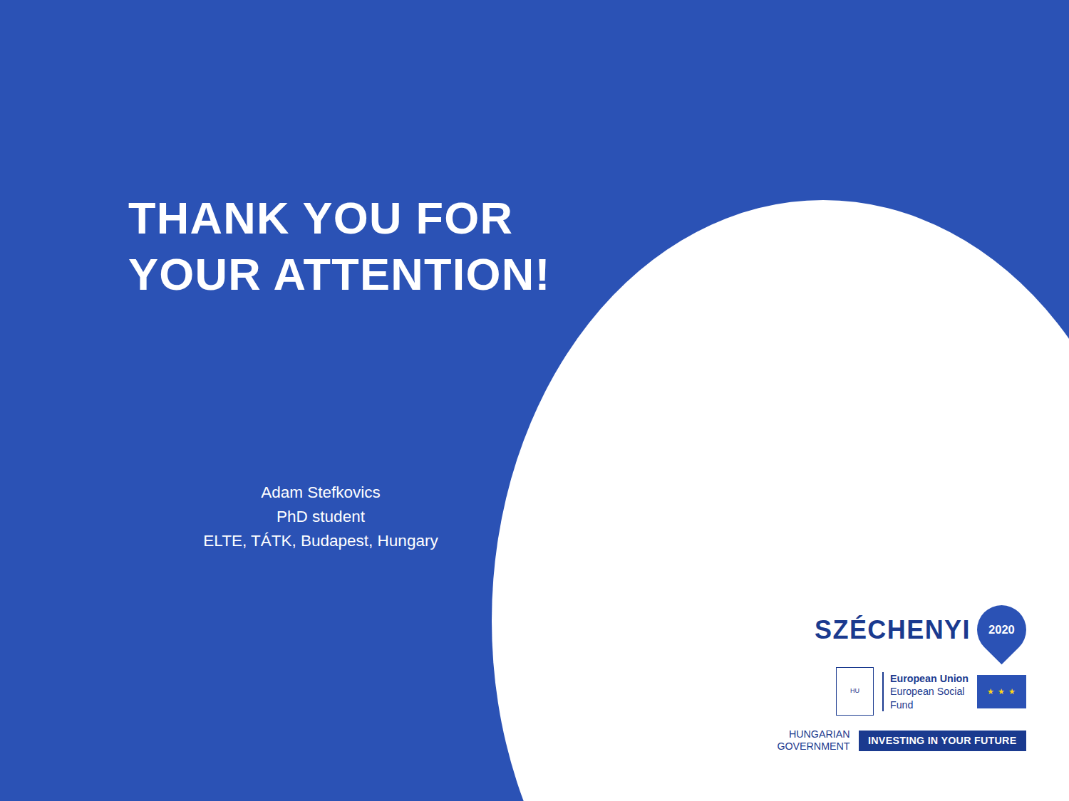THANK YOU FOR YOUR ATTENTION!
Adam Stefkovics
PhD student
ELTE, TÁTK, Budapest, Hungary
SZÉCHENYI
2020
HU
European Union European Social
Fund
★ ★ ★
HUNGARIAN
GOVERNMENT
INVESTING IN YOUR FUTURE